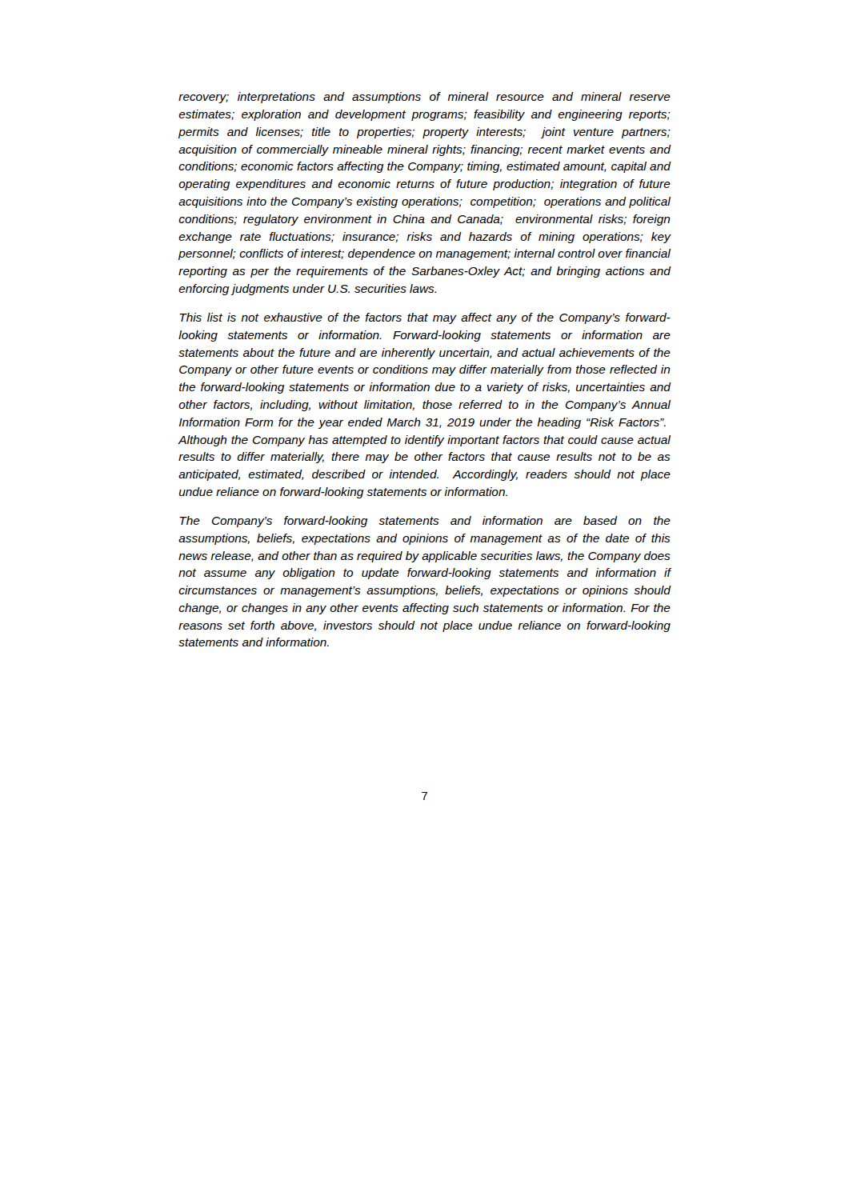recovery; interpretations and assumptions of mineral resource and mineral reserve estimates; exploration and development programs; feasibility and engineering reports; permits and licenses; title to properties; property interests; joint venture partners; acquisition of commercially mineable mineral rights; financing; recent market events and conditions; economic factors affecting the Company; timing, estimated amount, capital and operating expenditures and economic returns of future production; integration of future acquisitions into the Company’s existing operations; competition; operations and political conditions; regulatory environment in China and Canada; environmental risks; foreign exchange rate fluctuations; insurance; risks and hazards of mining operations; key personnel; conflicts of interest; dependence on management; internal control over financial reporting as per the requirements of the Sarbanes-Oxley Act; and bringing actions and enforcing judgments under U.S. securities laws.
This list is not exhaustive of the factors that may affect any of the Company’s forward-looking statements or information. Forward-looking statements or information are statements about the future and are inherently uncertain, and actual achievements of the Company or other future events or conditions may differ materially from those reflected in the forward-looking statements or information due to a variety of risks, uncertainties and other factors, including, without limitation, those referred to in the Company’s Annual Information Form for the year ended March 31, 2019 under the heading “Risk Factors”. Although the Company has attempted to identify important factors that could cause actual results to differ materially, there may be other factors that cause results not to be as anticipated, estimated, described or intended. Accordingly, readers should not place undue reliance on forward-looking statements or information.
The Company’s forward-looking statements and information are based on the assumptions, beliefs, expectations and opinions of management as of the date of this news release, and other than as required by applicable securities laws, the Company does not assume any obligation to update forward-looking statements and information if circumstances or management’s assumptions, beliefs, expectations or opinions should change, or changes in any other events affecting such statements or information. For the reasons set forth above, investors should not place undue reliance on forward-looking statements and information.
7